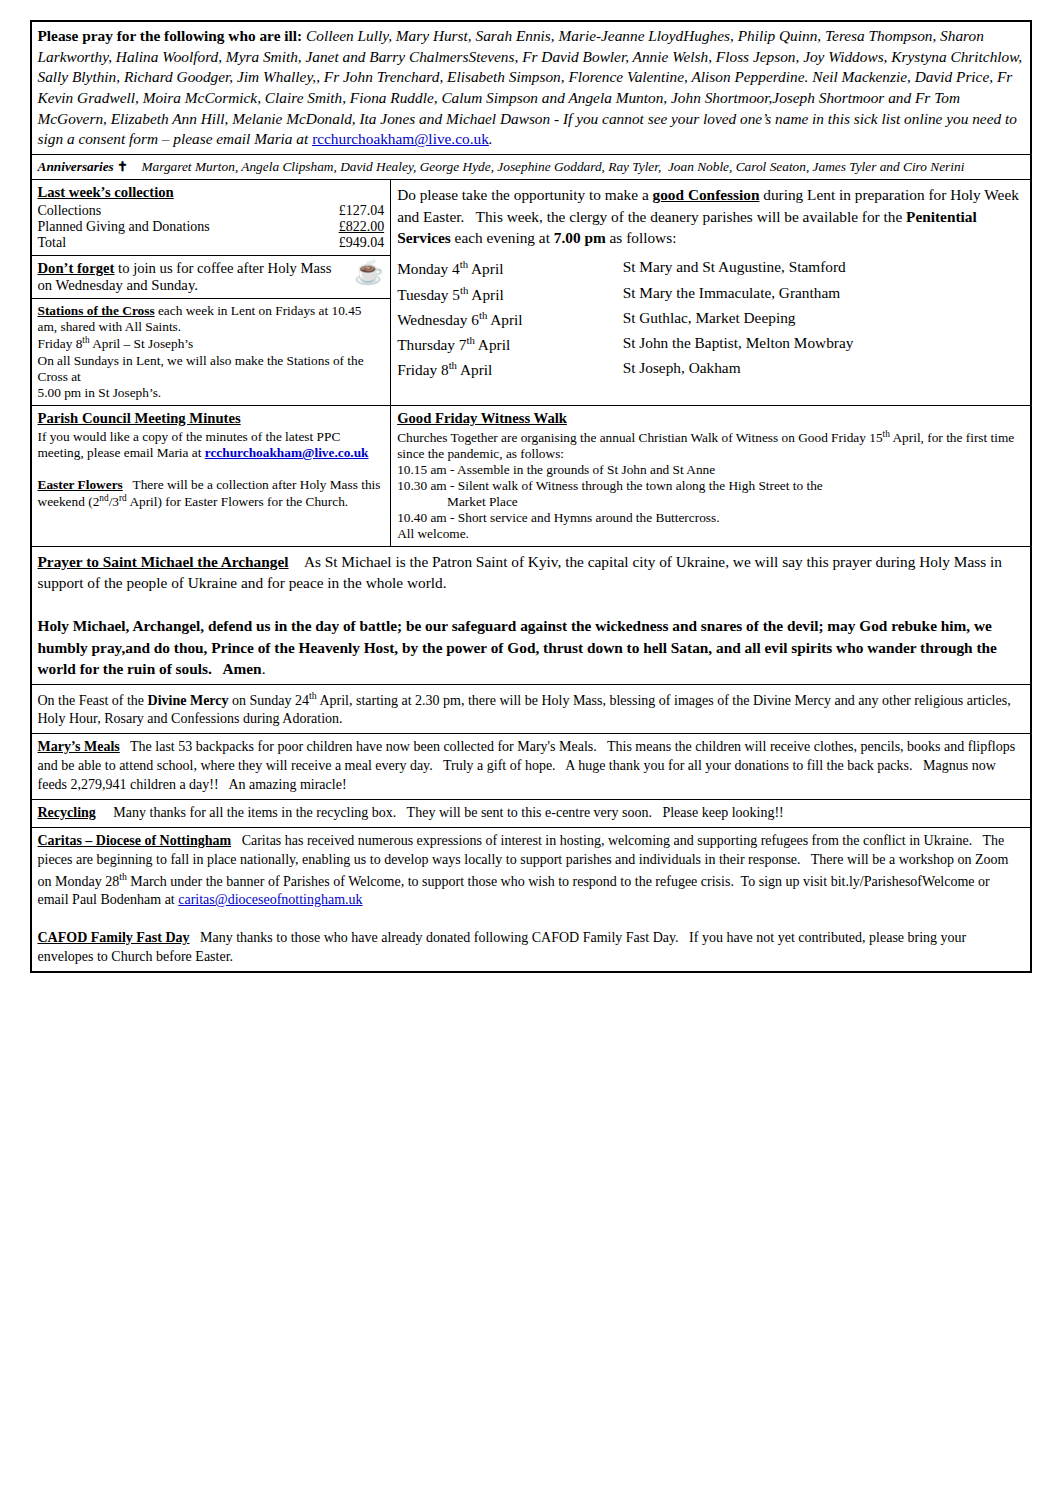| Please pray for the following who are ill: Colleen Lully, Mary Hurst, Sarah Ennis, Marie-Jeanne LloydHughes, Philip Quinn, Teresa Thompson, Sharon Larkworthy, Halina Woolford, Myra Smith, Janet and Barry ChalmersStevens, Fr David Bowler, Annie Welsh, Floss Jepson, Joy Widdows, Krystyna Chritchlow, Sally Blythin, Richard Goodger, Jim Whalley,, Fr John Trenchard, Elisabeth Simpson, Florence Valentine, Alison Pepperdine. Neil Mackenzie, David Price, Fr Kevin Gradwell, Moira McCormick, Claire Smith, Fiona Ruddle, Calum Simpson and Angela Munton, John Shortmoor,Joseph Shortmoor and Fr Tom McGovern, Elizabeth Ann Hill, Melanie McDonald, Ita Jones and Michael Dawson - If you cannot see your loved one’s name in this sick list online you need to sign a consent form – please email Maria at rcchurchoakham@live.co.uk . |
| Anniversaries ✝ Margaret Murton, Angela Clipsham, David Healey, George Hyde, Josephine Goddard, Ray Tyler, Joan Noble, Carol Seaton, James Tyler and Ciro Nerini |
| / Last week’s collection / Collections / £127.04 / / Planned Giving and Donations / £822.00 / / Total / £949.04 / / | Do please take the opportunity to make a good Confession during Lent in preparation for Holy Week and Easter. This week, the clergy of the deanery parishes will be available for the Penitential Services each evening at 7.00 pm as follows: / Monday 4 th April / St Mary and St Augustine, Stamford / / Tuesday 5 th April / St Mary the Immaculate, Grantham / / Wednesday 6 th April / St Guthlac, Market Deeping / / Thursday 7 th April / St John the Baptist, Melton Mowbray / / Friday 8 th April / St Joseph, Oakham / |
| ☕ Don’t forget to join us for coffee after Holy Mass on Wednesday and Sunday. |
| Stations of the Cross each week in Lent on Fridays at 10.45 am, shared with All Saints. Friday 8 th April – St Joseph’s On all Sundays in Lent, we will also make the Stations of the Cross at 5.00 pm in St Joseph’s. |
| Parish Council Meeting Minutes If you would like a copy of the minutes of the latest PPC meeting, please email Maria at rcchurchoakham@live.co.uk Easter Flowers There will be a collection after Holy Mass this weekend (2 nd /3 rd April) for Easter Flowers for the Church. | Good Friday Witness Walk Churches Together are organising the annual Christian Walk of Witness on Good Friday 15 th April, for the first time since the pandemic, as follows: 10.15 am - Assemble in the grounds of St John and St Anne 10.30 am - Silent walk of Witness through the town along the High Street to the Market Place 10.40 am - Short service and Hymns around the Buttercross. All welcome. |
| Prayer to Saint Michael the Archangel As St Michael is the Patron Saint of Kyiv, the capital city of Ukraine, we will say this prayer during Holy Mass in support of the people of Ukraine and for peace in the whole world. Holy Michael, Archangel, defend us in the day of battle; be our safeguard against the wickedness and snares of the devil; may God rebuke him, we humbly pray,and do thou, Prince of the Heavenly Host, by the power of God, thrust down to hell Satan, and all evil spirits who wander through the world for the ruin of souls. Amen . |
| On the Feast of the Divine Mercy on Sunday 24 th April, starting at 2.30 pm, there will be Holy Mass, blessing of images of the Divine Mercy and any other religious articles, Holy Hour, Rosary and Confessions during Adoration. |
| Mary’s Meals The last 53 backpacks for poor children have now been collected for Mary's Meals. This means the children will receive clothes, pencils, books and flipflops and be able to attend school, where they will receive a meal every day. Truly a gift of hope. A huge thank you for all your donations to fill the back packs. Magnus now feeds 2,279,941 children a day!! An amazing miracle! |
| Recycling Many thanks for all the items in the recycling box. They will be sent to this e-centre very soon. Please keep looking!! |
| Caritas – Diocese of Nottingham Caritas has received numerous expressions of interest in hosting, welcoming and supporting refugees from the conflict in Ukraine. The pieces are beginning to fall in place nationally, enabling us to develop ways locally to support parishes and individuals in their response. There will be a workshop on Zoom on Monday 28 th March under the banner of Parishes of Welcome, to support those who wish to respond to the refugee crisis. To sign up visit bit.ly/ParishesofWelcome or email Paul Bodenham at caritas@dioceseofnottingham.uk CAFOD Family Fast Day Many thanks to those who have already donated following CAFOD Family Fast Day. If you have not yet contributed, please bring your envelopes to Church before Easter. |